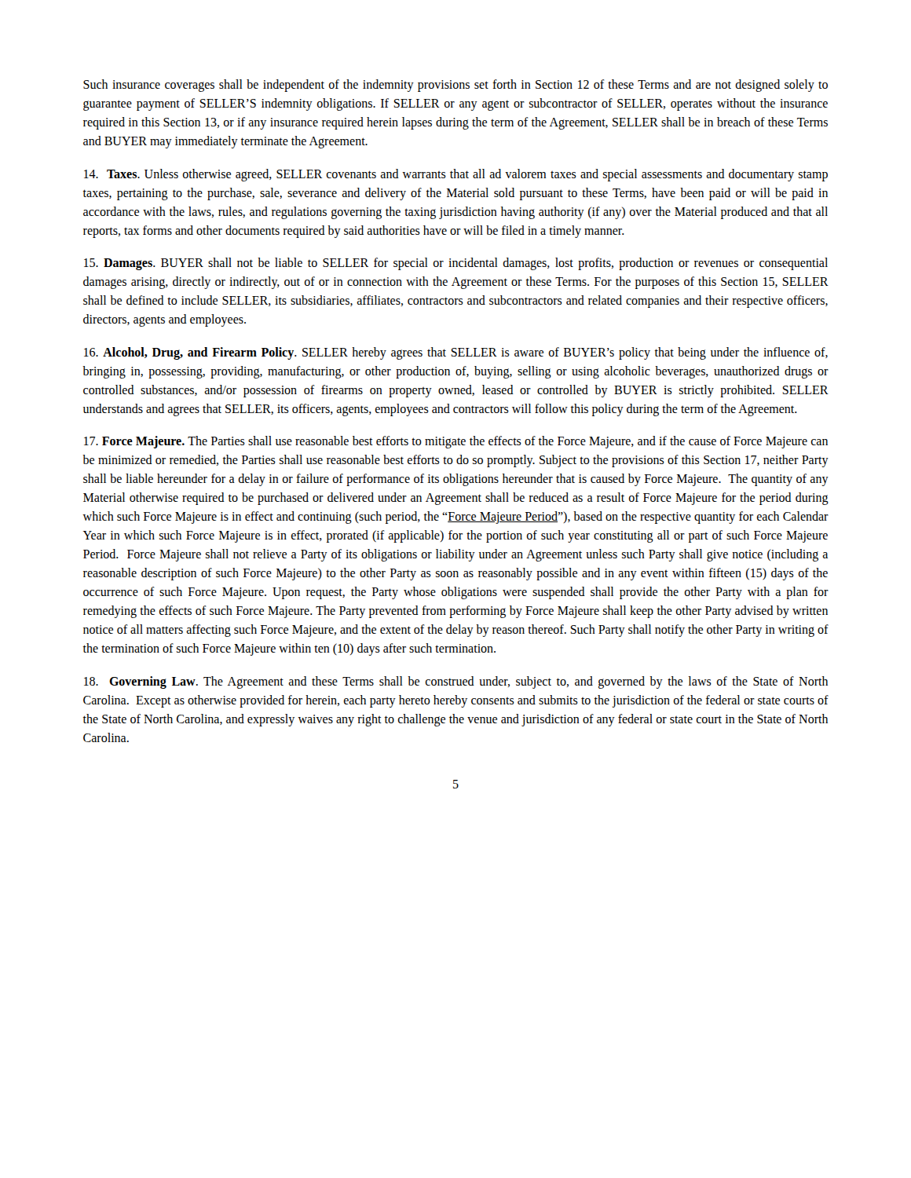Such insurance coverages shall be independent of the indemnity provisions set forth in Section 12 of these Terms and are not designed solely to guarantee payment of SELLER’S indemnity obligations. If SELLER or any agent or subcontractor of SELLER, operates without the insurance required in this Section 13, or if any insurance required herein lapses during the term of the Agreement, SELLER shall be in breach of these Terms and BUYER may immediately terminate the Agreement.
14. Taxes. Unless otherwise agreed, SELLER covenants and warrants that all ad valorem taxes and special assessments and documentary stamp taxes, pertaining to the purchase, sale, severance and delivery of the Material sold pursuant to these Terms, have been paid or will be paid in accordance with the laws, rules, and regulations governing the taxing jurisdiction having authority (if any) over the Material produced and that all reports, tax forms and other documents required by said authorities have or will be filed in a timely manner.
15. Damages. BUYER shall not be liable to SELLER for special or incidental damages, lost profits, production or revenues or consequential damages arising, directly or indirectly, out of or in connection with the Agreement or these Terms. For the purposes of this Section 15, SELLER shall be defined to include SELLER, its subsidiaries, affiliates, contractors and subcontractors and related companies and their respective officers, directors, agents and employees.
16. Alcohol, Drug, and Firearm Policy. SELLER hereby agrees that SELLER is aware of BUYER’s policy that being under the influence of, bringing in, possessing, providing, manufacturing, or other production of, buying, selling or using alcoholic beverages, unauthorized drugs or controlled substances, and/or possession of firearms on property owned, leased or controlled by BUYER is strictly prohibited. SELLER understands and agrees that SELLER, its officers, agents, employees and contractors will follow this policy during the term of the Agreement.
17. Force Majeure. The Parties shall use reasonable best efforts to mitigate the effects of the Force Majeure, and if the cause of Force Majeure can be minimized or remedied, the Parties shall use reasonable best efforts to do so promptly. Subject to the provisions of this Section 17, neither Party shall be liable hereunder for a delay in or failure of performance of its obligations hereunder that is caused by Force Majeure. The quantity of any Material otherwise required to be purchased or delivered under an Agreement shall be reduced as a result of Force Majeure for the period during which such Force Majeure is in effect and continuing (such period, the “Force Majeure Period”), based on the respective quantity for each Calendar Year in which such Force Majeure is in effect, prorated (if applicable) for the portion of such year constituting all or part of such Force Majeure Period. Force Majeure shall not relieve a Party of its obligations or liability under an Agreement unless such Party shall give notice (including a reasonable description of such Force Majeure) to the other Party as soon as reasonably possible and in any event within fifteen (15) days of the occurrence of such Force Majeure. Upon request, the Party whose obligations were suspended shall provide the other Party with a plan for remedying the effects of such Force Majeure. The Party prevented from performing by Force Majeure shall keep the other Party advised by written notice of all matters affecting such Force Majeure, and the extent of the delay by reason thereof. Such Party shall notify the other Party in writing of the termination of such Force Majeure within ten (10) days after such termination.
18. Governing Law. The Agreement and these Terms shall be construed under, subject to, and governed by the laws of the State of North Carolina. Except as otherwise provided for herein, each party hereto hereby consents and submits to the jurisdiction of the federal or state courts of the State of North Carolina, and expressly waives any right to challenge the venue and jurisdiction of any federal or state court in the State of North Carolina.
5